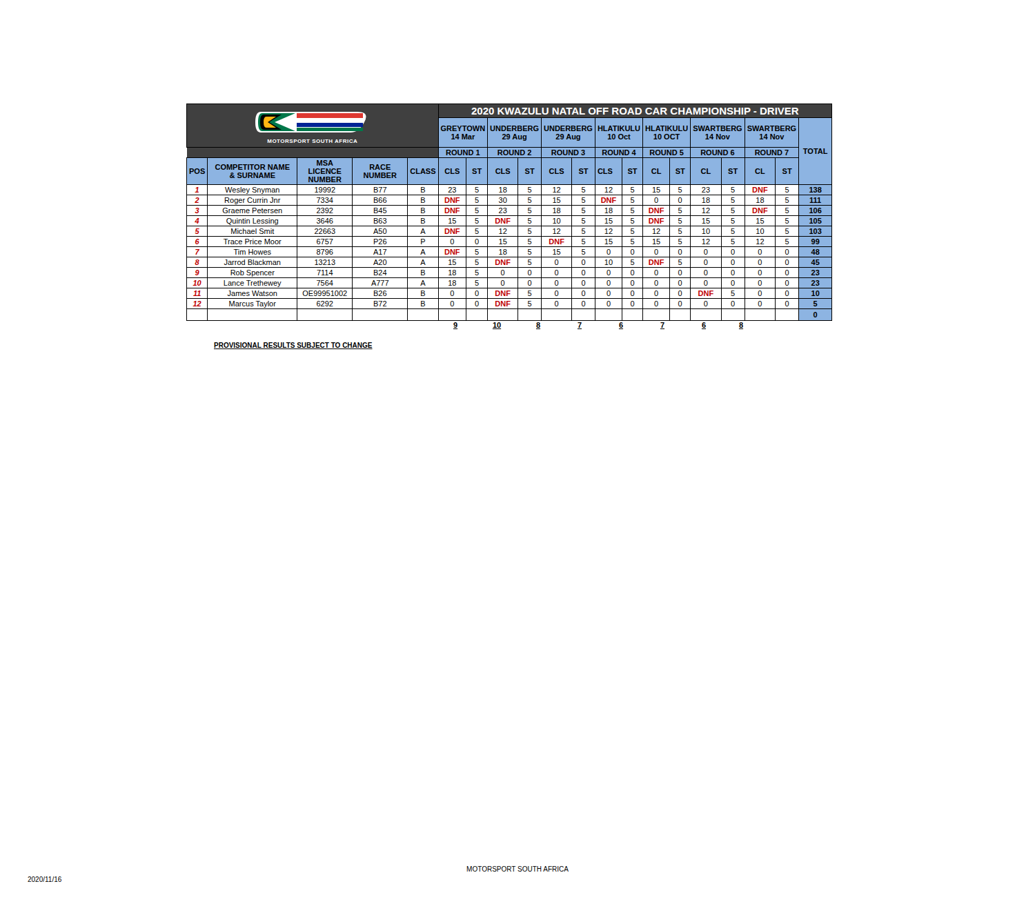| MOTORSPORT SOUTH AFRICA | 2020 KWAZULU NATAL OFF ROAD CAR CHAMPIONSHIP - DRIVER |
| GREYTOWN 14 Mar | UNDERBERG 29 Aug | UNDERBERG 29 Aug | HLATIKULU 10 Oct | HLATIKULU 10 OCT | SWARTBERG 14 Nov | SWARTBERG 14 Nov | TOTAL |
| | ROUND 1 | ROUND 2 | ROUND 3 | ROUND 4 | ROUND 5 | ROUND 6 | ROUND 7 |
| POS | COMPETITOR NAME & SURNAME | MSA LICENCE NUMBER | RACE NUMBER | CLASS | CLS | ST | CLS | ST | CLS | ST | CLS | ST | CL | ST | CL | ST | CL | ST |
| 1 | Wesley Snyman | 19992 | B77 | B | 23 | 5 | 18 | 5 | 12 | 5 | 12 | 5 | 15 | 5 | 23 | 5 | DNF | 5 | 138 |
| 2 | Roger Currin Jnr | 7334 | B66 | B | DNF | 5 | 30 | 5 | 15 | 5 | DNF | 5 | 0 | 0 | 18 | 5 | 18 | 5 | 111 |
| 3 | Graeme Petersen | 2392 | B45 | B | DNF | 5 | 23 | 5 | 18 | 5 | 18 | 5 | DNF | 5 | 12 | 5 | DNF | 5 | 106 |
| 4 | Quintin Lessing | 3646 | B63 | B | 15 | 5 | DNF | 5 | 10 | 5 | 15 | 5 | DNF | 5 | 15 | 5 | 15 | 5 | 105 |
| 5 | Michael Smit | 22663 | A50 | A | DNF | 5 | 12 | 5 | 12 | 5 | 12 | 5 | 12 | 5 | 10 | 5 | 10 | 5 | 103 |
| 6 | Trace Price Moor | 6757 | P26 | P | 0 | 0 | 15 | 5 | DNF | 5 | 15 | 5 | 15 | 5 | 12 | 5 | 12 | 5 | 99 |
| 7 | Tim Howes | 8796 | A17 | A | DNF | 5 | 18 | 5 | 15 | 5 | 0 | 0 | 0 | 0 | 0 | 0 | 0 | 0 | 48 |
| 8 | Jarrod Blackman | 13213 | A20 | A | 15 | 5 | DNF | 5 | 0 | 0 | 10 | 5 | DNF | 5 | 0 | 0 | 0 | 0 | 45 |
| 9 | Rob Spencer | 7114 | B24 | B | 18 | 5 | 0 | 0 | 0 | 0 | 0 | 0 | 0 | 0 | 0 | 0 | 0 | 0 | 23 |
| 10 | Lance Trethewey | 7564 | A777 | A | 18 | 5 | 0 | 0 | 0 | 0 | 0 | 0 | 0 | 0 | 0 | 0 | 0 | 0 | 23 |
| 11 | James Watson | OE99951002 | B26 | B | 0 | 0 | DNF | 5 | 0 | 0 | 0 | 0 | 0 | 0 | DNF | 5 | 0 | 0 | 10 |
| 12 | Marcus Taylor | 6292 | B72 | B | 0 | 0 | DNF | 5 | 0 | 0 | 0 | 0 | 0 | 0 | 0 | 0 | 0 | 0 | 5 |
| | | | | | | | | | | | | | | | | | | | 0 |
| | | | | | 9 | 10 | 8 | 7 | 6 | 7 | 6 | 8 |
PROVISIONAL RESULTS SUBJECT TO CHANGE
2020/11/16
MOTORSPORT SOUTH AFRICA